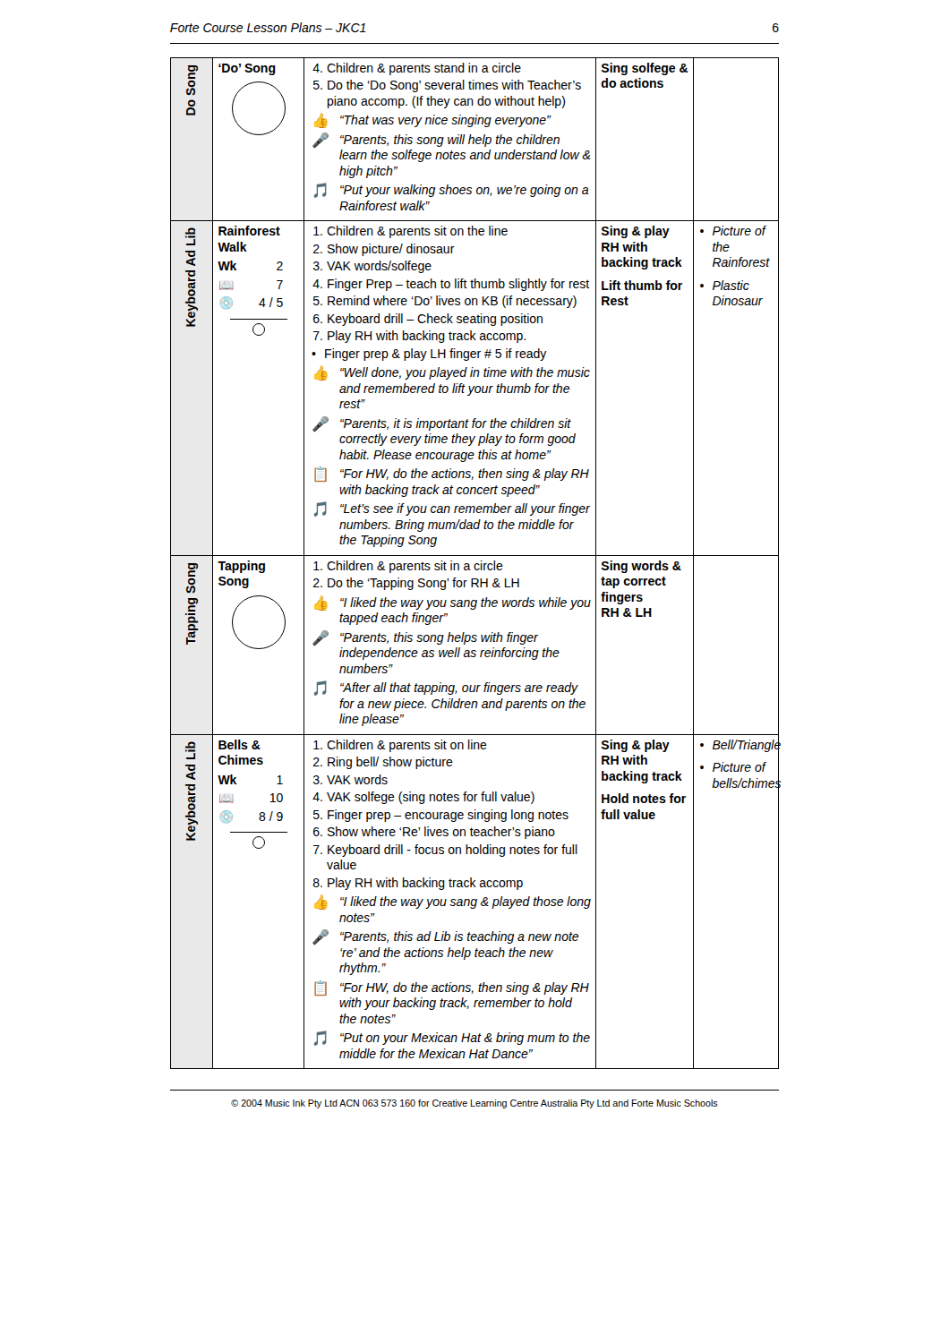Forte Course Lesson Plans – JKC1 6
| Do Song | ‘Do’ Song | Children & parents stand in a circle Do the ‘Do Song’ several times with Teacher’s piano accomp. (If they can do without help) 👍 “That was very nice singing everyone” 🎤 “Parents, this song will help the children learn the solfege notes and understand low & high pitch” 🎵 “Put your walking shoes on, we’re going on a Rainforest walk” | Sing solfege & do actions | |
| Keyboard Ad Lib | Rainforest Walk Wk 2 📖 7 💿 4 / 5 | Children & parents sit on the line Show picture/ dinosaur VAK words/solfege Finger Prep – teach to lift thumb slightly for rest Remind where ‘Do’ lives on KB (if necessary) Keyboard drill – Check seating position Play RH with backing track accomp. Finger prep & play LH finger # 5 if ready 👍 “Well done, you played in time with the music and remembered to lift your thumb for the rest” 🎤 “Parents, it is important for the children sit correctly every time they play to form good habit. Please encourage this at home” 📋 “For HW, do the actions, then sing & play RH with backing track at concert speed” 🎵 “Let’s see if you can remember all your finger numbers. Bring mum/dad to the middle for the Tapping Song | Sing & play RH with backing track Lift thumb for Rest | Picture of the Rainforest Plastic Dinosaur |
| Tapping Song | Tapping Song | Children & parents sit in a circle Do the ‘Tapping Song’ for RH & LH 👍 “I liked the way you sang the words while you tapped each finger” 🎤 “Parents, this song helps with finger independence as well as reinforcing the numbers” 🎵 “After all that tapping, our fingers are ready for a new piece. Children and parents on the line please” | Sing words & tap correct fingers RH & LH | |
| Keyboard Ad Lib | Bells & Chimes Wk 1 📖 10 💿 8 / 9 | Children & parents sit on line Ring bell/ show picture VAK words VAK solfege (sing notes for full value) Finger prep – encourage singing long notes Show where ‘Re’ lives on teacher’s piano Keyboard drill - focus on holding notes for full value Play RH with backing track accomp 👍 “I liked the way you sang & played those long notes” 🎤 “Parents, this ad Lib is teaching a new note ‘re’ and the actions help teach the new rhythm.” 📋 “For HW, do the actions, then sing & play RH with your backing track, remember to hold the notes” 🎵 “Put on your Mexican Hat & bring mum to the middle for the Mexican Hat Dance” | Sing & play RH with backing track Hold notes for full value | Bell/Triangle Picture of bells/chimes |
© 2004 Music Ink Pty Ltd ACN 063 573 160 for Creative Learning Centre Australia Pty Ltd and Forte Music Schools